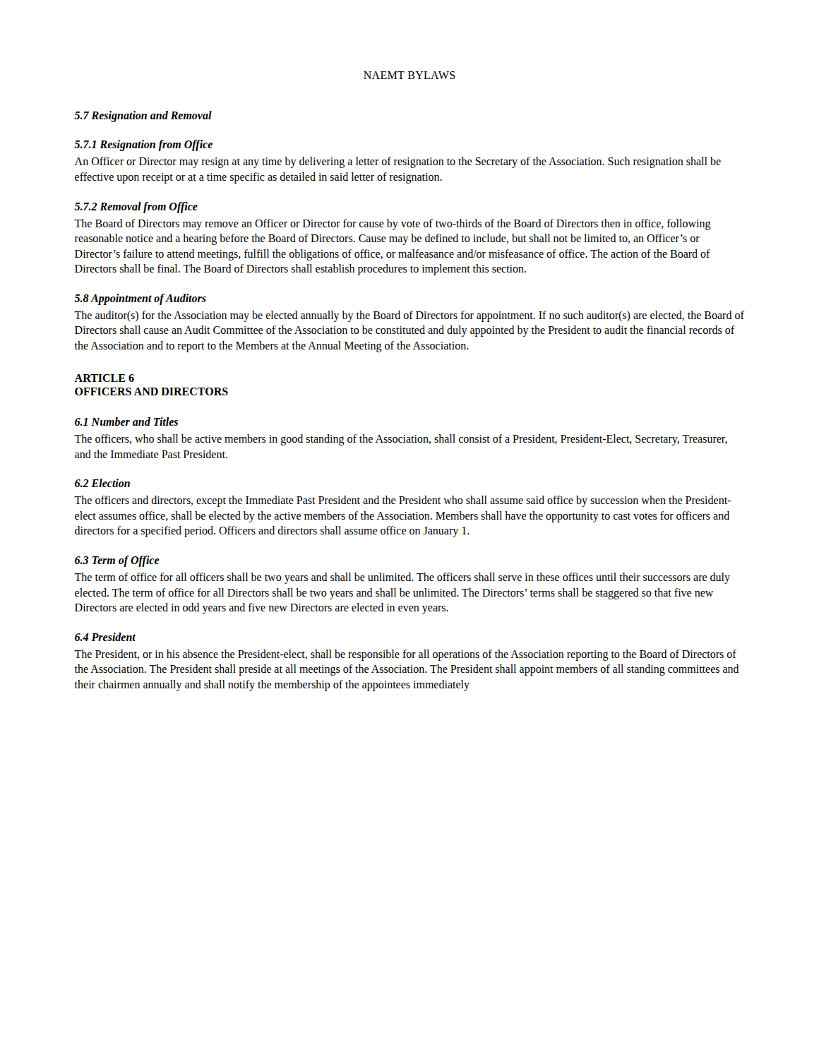NAEMT BYLAWS
5.7 Resignation and Removal
5.7.1 Resignation from Office
An Officer or Director may resign at any time by delivering a letter of resignation to the Secretary of the Association. Such resignation shall be effective upon receipt or at a time specific as detailed in said letter of resignation.
5.7.2 Removal from Office
The Board of Directors may remove an Officer or Director for cause by vote of two-thirds of the Board of Directors then in office, following reasonable notice and a hearing before the Board of Directors. Cause may be defined to include, but shall not be limited to, an Officer’s or Director’s failure to attend meetings, fulfill the obligations of office, or malfeasance and/or misfeasance of office. The action of the Board of Directors shall be final. The Board of Directors shall establish procedures to implement this section.
5.8 Appointment of Auditors
The auditor(s) for the Association may be elected annually by the Board of Directors for appointment. If no such auditor(s) are elected, the Board of Directors shall cause an Audit Committee of the Association to be constituted and duly appointed by the President to audit the financial records of the Association and to report to the Members at the Annual Meeting of the Association.
ARTICLE 6
OFFICERS AND DIRECTORS
6.1 Number and Titles
The officers, who shall be active members in good standing of the Association, shall consist of a President, President-Elect, Secretary, Treasurer, and the Immediate Past President.
6.2 Election
The officers and directors, except the Immediate Past President and the President who shall assume said office by succession when the President-elect assumes office, shall be elected by the active members of the Association. Members shall have the opportunity to cast votes for officers and directors for a specified period. Officers and directors shall assume office on January 1.
6.3 Term of Office
The term of office for all officers shall be two years and shall be unlimited. The officers shall serve in these offices until their successors are duly elected. The term of office for all Directors shall be two years and shall be unlimited. The Directors’ terms shall be staggered so that five new Directors are elected in odd years and five new Directors are elected in even years.
6.4 President
The President, or in his absence the President-elect, shall be responsible for all operations of the Association reporting to the Board of Directors of the Association. The President shall preside at all meetings of the Association. The President shall appoint members of all standing committees and their chairmen annually and shall notify the membership of the appointees immediately